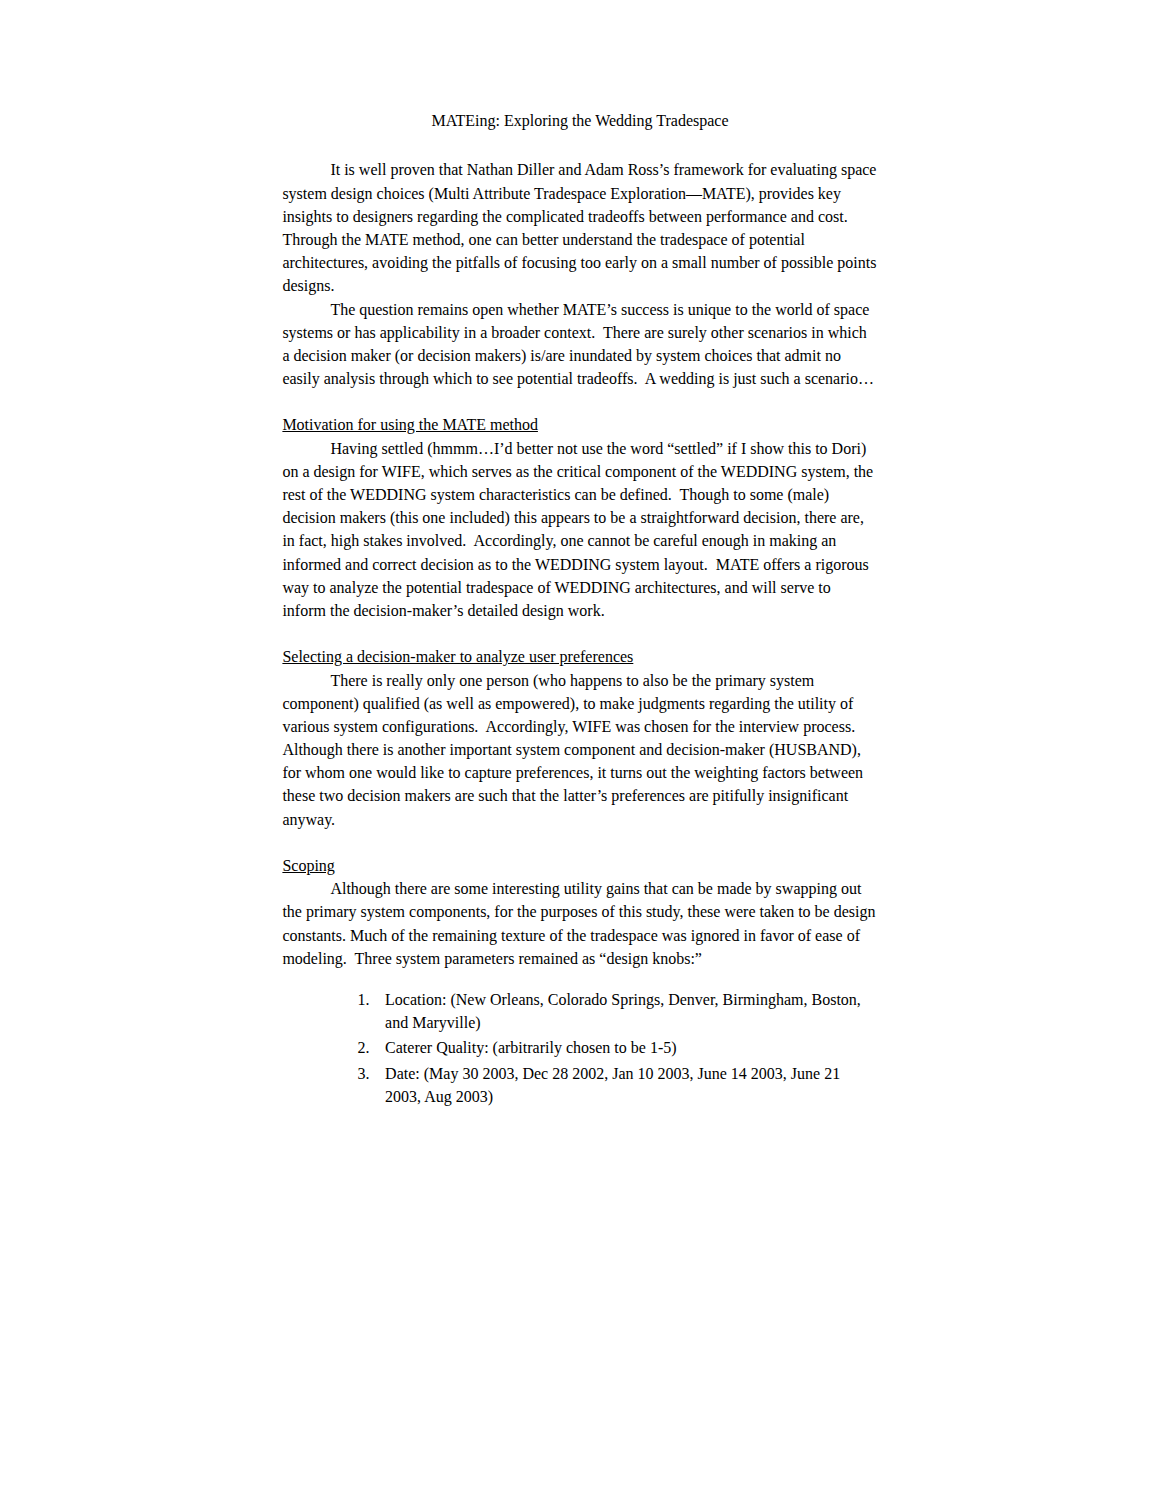MATEing: Exploring the Wedding Tradespace
It is well proven that Nathan Diller and Adam Ross’s framework for evaluating space system design choices (Multi Attribute Tradespace Exploration—MATE), provides key insights to designers regarding the complicated tradeoffs between performance and cost. Through the MATE method, one can better understand the tradespace of potential architectures, avoiding the pitfalls of focusing too early on a small number of possible points designs.
The question remains open whether MATE’s success is unique to the world of space systems or has applicability in a broader context. There are surely other scenarios in which a decision maker (or decision makers) is/are inundated by system choices that admit no easily analysis through which to see potential tradeoffs. A wedding is just such a scenario…
Motivation for using the MATE method
Having settled (hmmm…I’d better not use the word “settled” if I show this to Dori) on a design for WIFE, which serves as the critical component of the WEDDING system, the rest of the WEDDING system characteristics can be defined. Though to some (male) decision makers (this one included) this appears to be a straightforward decision, there are, in fact, high stakes involved. Accordingly, one cannot be careful enough in making an informed and correct decision as to the WEDDING system layout. MATE offers a rigorous way to analyze the potential tradespace of WEDDING architectures, and will serve to inform the decision-maker’s detailed design work.
Selecting a decision-maker to analyze user preferences
There is really only one person (who happens to also be the primary system component) qualified (as well as empowered), to make judgments regarding the utility of various system configurations. Accordingly, WIFE was chosen for the interview process. Although there is another important system component and decision-maker (HUSBAND), for whom one would like to capture preferences, it turns out the weighting factors between these two decision makers are such that the latter’s preferences are pitifully insignificant anyway.
Scoping
Although there are some interesting utility gains that can be made by swapping out the primary system components, for the purposes of this study, these were taken to be design constants. Much of the remaining texture of the tradespace was ignored in favor of ease of modeling. Three system parameters remained as “design knobs:”
Location: (New Orleans, Colorado Springs, Denver, Birmingham, Boston, and Maryville)
Caterer Quality: (arbitrarily chosen to be 1-5)
Date: (May 30 2003, Dec 28 2002, Jan 10 2003, June 14 2003, June 21 2003, Aug 2003)